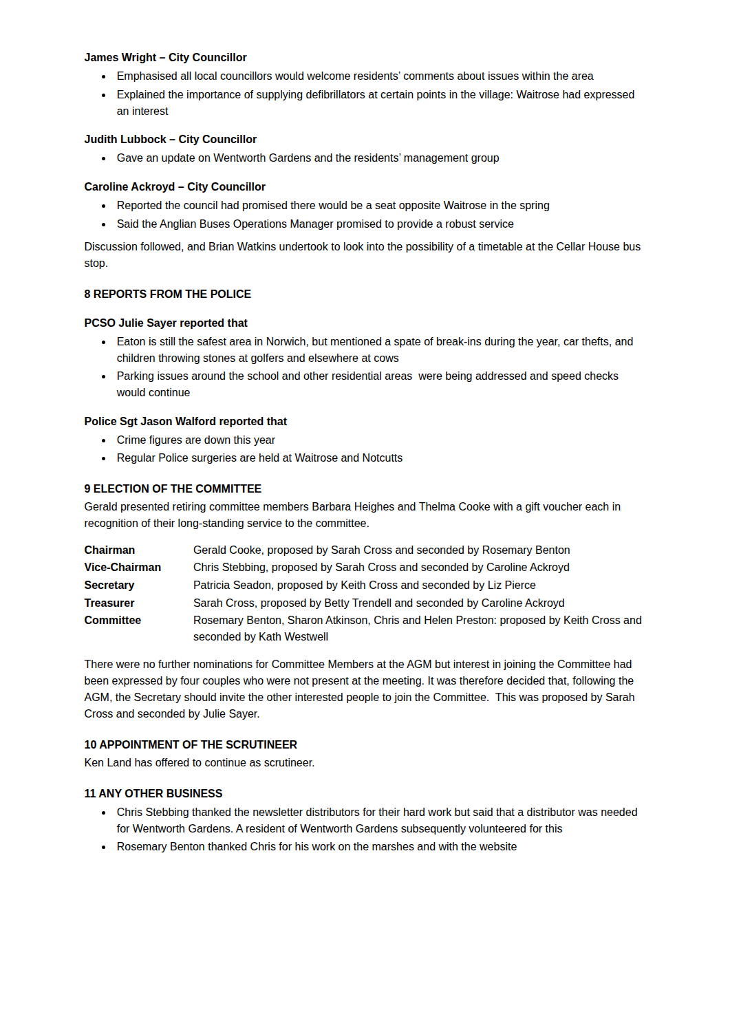James Wright – City Councillor
Emphasised all local councillors would welcome residents’ comments about issues within the area
Explained the importance of supplying defibrillators at certain points in the village: Waitrose had expressed an interest
Judith Lubbock – City Councillor
Gave an update on Wentworth Gardens and the residents’ management group
Caroline Ackroyd – City Councillor
Reported the council had promised there would be a seat opposite Waitrose in the spring
Said the Anglian Buses Operations Manager promised to provide a robust service
Discussion followed, and Brian Watkins undertook to look into the possibility of a timetable at the Cellar House bus stop.
8 REPORTS FROM THE POLICE
PCSO Julie Sayer reported that
Eaton is still the safest area in Norwich, but mentioned a spate of break-ins during the year, car thefts, and children throwing stones at golfers and elsewhere at cows
Parking issues around the school and other residential areas were being addressed and speed checks would continue
Police Sgt Jason Walford reported that
Crime figures are down this year
Regular Police surgeries are held at Waitrose and Notcutts
9 ELECTION OF THE COMMITTEE
Gerald presented retiring committee members Barbara Heighes and Thelma Cooke with a gift voucher each in recognition of their long-standing service to the committee.
| Chairman | Gerald Cooke, proposed by Sarah Cross and seconded by Rosemary Benton |
| Vice-Chairman | Chris Stebbing, proposed by Sarah Cross and seconded by Caroline Ackroyd |
| Secretary | Patricia Seadon, proposed by Keith Cross and seconded by Liz Pierce |
| Treasurer | Sarah Cross, proposed by Betty Trendell and seconded by Caroline Ackroyd |
| Committee | Rosemary Benton, Sharon Atkinson, Chris and Helen Preston: proposed by Keith Cross and seconded by Kath Westwell |
There were no further nominations for Committee Members at the AGM but interest in joining the Committee had been expressed by four couples who were not present at the meeting. It was therefore decided that, following the AGM, the Secretary should invite the other interested people to join the Committee. This was proposed by Sarah Cross and seconded by Julie Sayer.
10 APPOINTMENT OF THE SCRUTINEER
Ken Land has offered to continue as scrutineer.
11 ANY OTHER BUSINESS
Chris Stebbing thanked the newsletter distributors for their hard work but said that a distributor was needed for Wentworth Gardens. A resident of Wentworth Gardens subsequently volunteered for this
Rosemary Benton thanked Chris for his work on the marshes and with the website